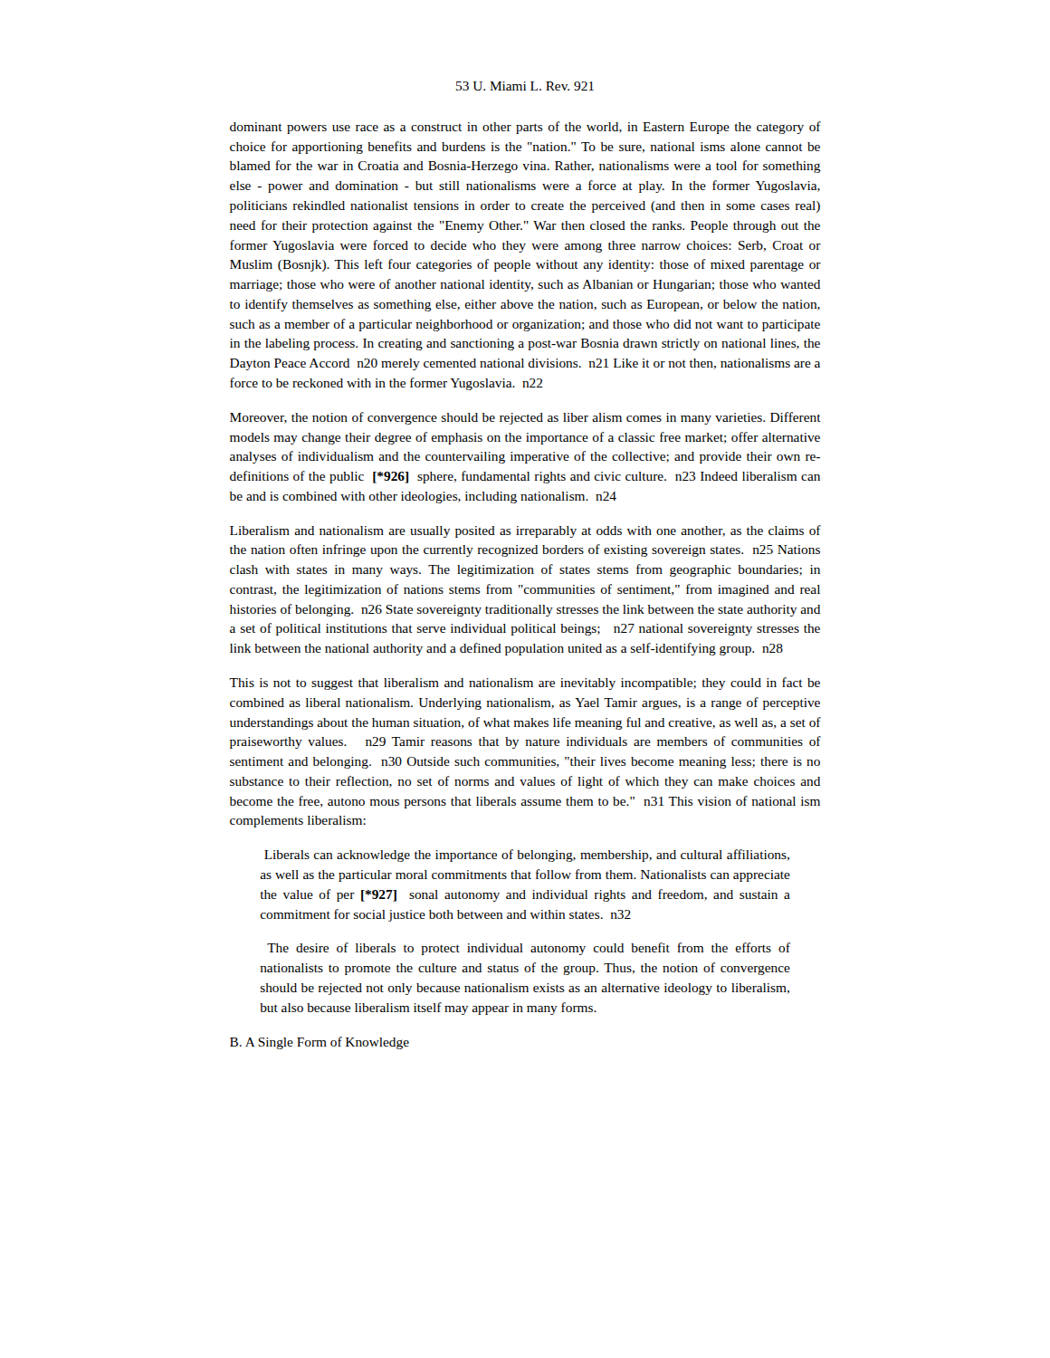53 U. Miami L. Rev. 921
dominant powers use race as a construct in other parts of the world, in Eastern Europe the category of choice for apportioning benefits and burdens is the "nation." To be sure, national isms alone cannot be blamed for the war in Croatia and Bosnia-Herzego vina. Rather, nationalisms were a tool for something else - power and domination - but still nationalisms were a force at play. In the former Yugoslavia, politicians rekindled nationalist tensions in order to create the perceived (and then in some cases real) need for their protection against the "Enemy Other." War then closed the ranks. People through out the former Yugoslavia were forced to decide who they were among three narrow choices: Serb, Croat or Muslim (Bosnjk). This left four categories of people without any identity: those of mixed parentage or marriage; those who were of another national identity, such as Albanian or Hungarian; those who wanted to identify themselves as something else, either above the nation, such as European, or below the nation, such as a member of a particular neighborhood or organization; and those who did not want to participate in the labeling process. In creating and sanctioning a post-war Bosnia drawn strictly on national lines, the Dayton Peace Accord n20 merely cemented national divisions. n21 Like it or not then, nationalisms are a force to be reckoned with in the former Yugoslavia. n22
Moreover, the notion of convergence should be rejected as liber alism comes in many varieties. Different models may change their degree of emphasis on the importance of a classic free market; offer alternative analyses of individualism and the countervailing imperative of the collective; and provide their own re-definitions of the public [*926] sphere, fundamental rights and civic culture. n23 Indeed liberalism can be and is combined with other ideologies, including nationalism. n24
Liberalism and nationalism are usually posited as irreparably at odds with one another, as the claims of the nation often infringe upon the currently recognized borders of existing sovereign states. n25 Nations clash with states in many ways. The legitimization of states stems from geographic boundaries; in contrast, the legitimization of nations stems from "communities of sentiment," from imagined and real histories of belonging. n26 State sovereignty traditionally stresses the link between the state authority and a set of political institutions that serve individual political beings; n27 national sovereignty stresses the link between the national authority and a defined population united as a self-identifying group. n28
This is not to suggest that liberalism and nationalism are inevitably incompatible; they could in fact be combined as liberal nationalism. Underlying nationalism, as Yael Tamir argues, is a range of perceptive understandings about the human situation, of what makes life meaning ful and creative, as well as, a set of praiseworthy values. n29 Tamir reasons that by nature individuals are members of communities of sentiment and belonging. n30 Outside such communities, "their lives become meaning less; there is no substance to their reflection, no set of norms and values of light of which they can make choices and become the free, autono mous persons that liberals assume them to be." n31 This vision of national ism complements liberalism:
Liberals can acknowledge the importance of belonging, membership, and cultural affiliations, as well as the particular moral commitments that follow from them. Nationalists can appreciate the value of per [*927] sonal autonomy and individual rights and freedom, and sustain a commitment for social justice both between and within states. n32
The desire of liberals to protect individual autonomy could benefit from the efforts of nationalists to promote the culture and status of the group. Thus, the notion of convergence should be rejected not only because nationalism exists as an alternative ideology to liberalism, but also because liberalism itself may appear in many forms.
B. A Single Form of Knowledge